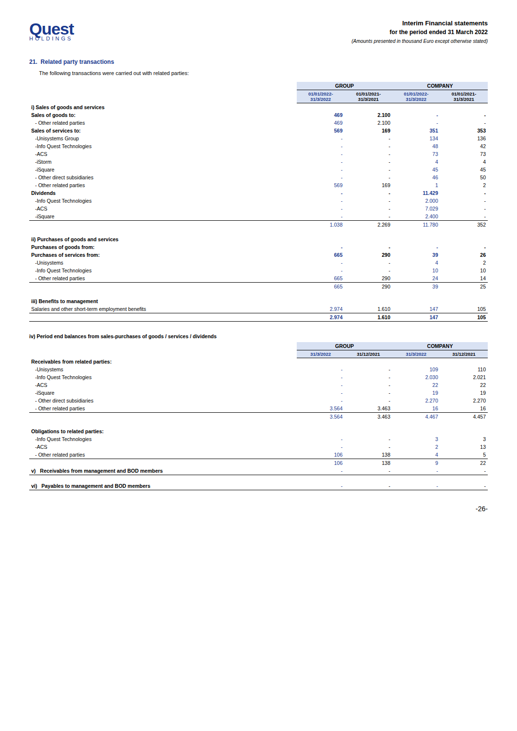Quest
HOLDINGS
Interim Financial statements
for the period ended 31 March 2022
(Amounts presented in thousand Euro except otherwise stated)
21. Related party transactions
The following transactions were carried out with related parties:
| | GROUP | COMPANY |
| | 01/01/2022- 31/3/2022 | 01/01/2021- 31/3/2021 | 01/01/2022- 31/3/2022 | 01/01/2021- 31/3/2021 |
| i) Sales of goods and services | | | | |
| Sales of goods to: | 469 | 2.100 | - | - |
| - Other related parties | 469 | 2.100 | - | - |
| Sales of services to: | 569 | 169 | 351 | 353 |
| -Unisystems Group | - | - | 134 | 136 |
| -Info Quest Technologies | - | - | 48 | 42 |
| -ACS | - | - | 73 | 73 |
| -iStorm | - | - | 4 | 4 |
| -iSquare | - | - | 45 | 45 |
| - Other direct subsidiaries | - | - | 46 | 50 |
| - Other related parties | 569 | 169 | 1 | 2 |
| Dividends | - | - | 11.429 | - |
| -Info Quest Technologies | - | - | 2.000 | - |
| -ACS | - | - | 7.029 | - |
| -iSquare | - | - | 2.400 | - |
| | 1.038 | 2.269 | 11.780 | 352 |
| ii) Purchases of goods and services | | | | |
| Purchases of goods from: | - | - | - | - |
| Purchases of services from: | 665 | 290 | 39 | 26 |
| -Unisystems | - | - | 4 | 2 |
| -Info Quest Technologies | - | - | 10 | 10 |
| - Other related parties | 665 | 290 | 24 | 14 |
| | 665 | 290 | 39 | 25 |
| iii) Benefits to management | | | | |
| Salaries and other short-term employment benefits | 2.974 | 1.610 | 147 | 105 |
| | 2.974 | 1.610 | 147 | 105 |
iv) Period end balances from sales-purchases of goods / services / dividends
| | GROUP | COMPANY |
| | 31/3/2022 | 31/12/2021 | 31/3/2022 | 31/12/2021 |
| Receivables from related parties: | | | | |
| -Unisystems | - | - | 109 | 110 |
| -Info Quest Technologies | - | - | 2.030 | 2.021 |
| -ACS | - | - | 22 | 22 |
| -iSquare | - | - | 19 | 19 |
| - Other direct subsidiaries | - | - | 2.270 | 2.270 |
| - Other related parties | 3.564 | 3.463 | 16 | 16 |
| | 3.564 | 3.463 | 4.467 | 4.457 |
| Obligations to related parties: | | | | |
| -Info Quest Technologies | - | - | 3 | 3 |
| -ACS | - | - | 2 | 13 |
| - Other related parties | 106 | 138 | 4 | 5 |
| | 106 | 138 | 9 | 22 |
| v) Receivables from management and BOD members | - | - | - | - |
| vi) Payables to management and BOD members | - | - | - | - |
-26-